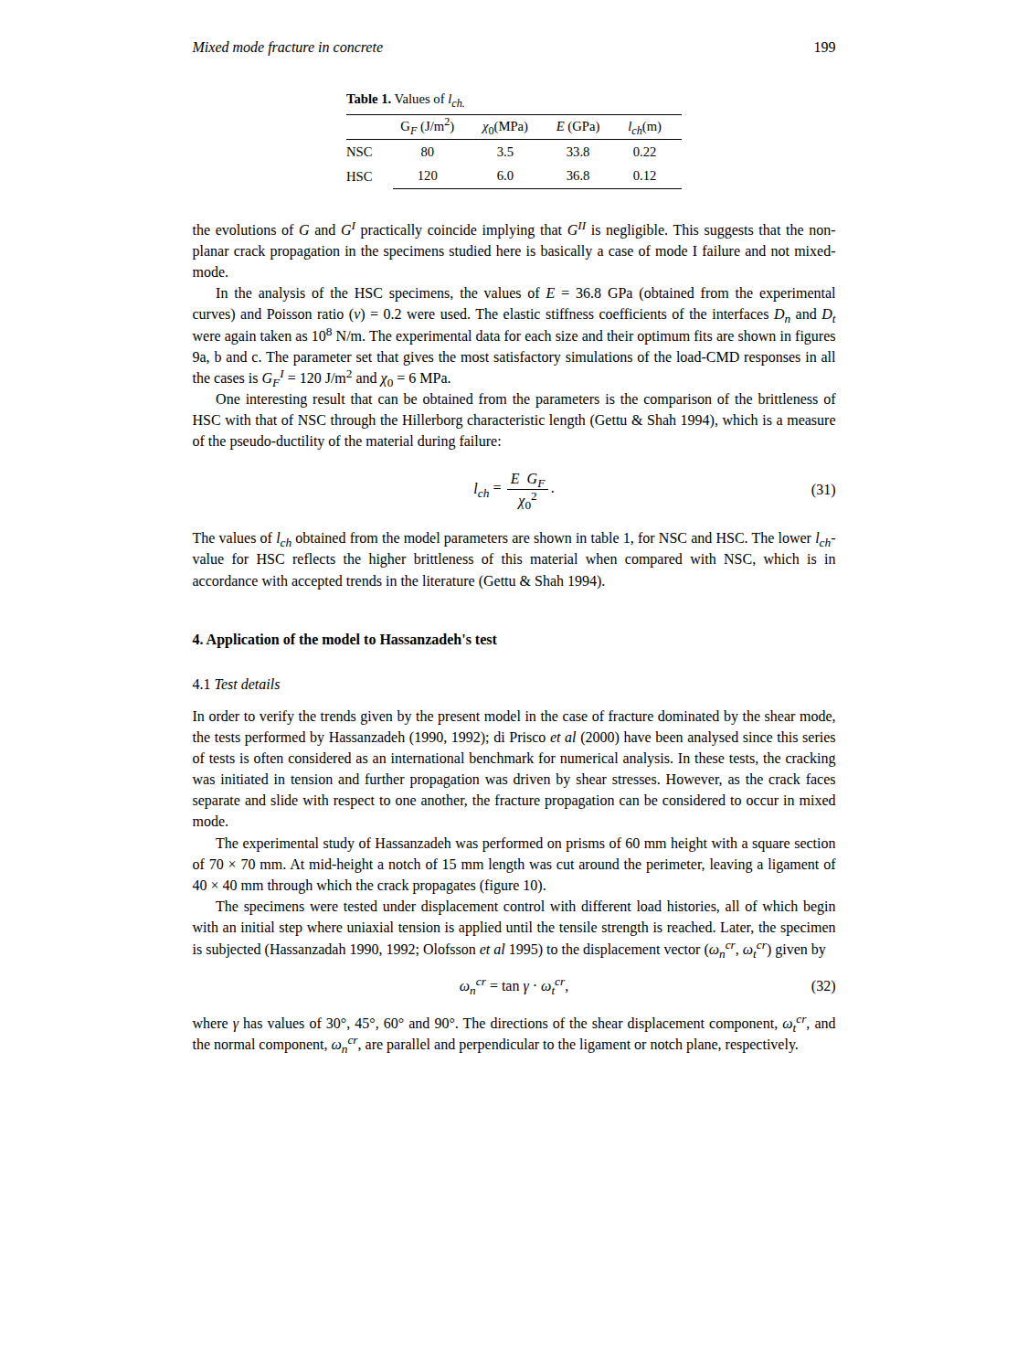Mixed mode fracture in concrete 199
Table 1. Values of l ch.
| | G F (J/m 2 ) | χ 0 (MPa) | E (GPa) | l ch (m) |
| --- | --- | --- | --- | --- |
| NSC | 80 | 3.5 | 33.8 | 0.22 |
| HSC | 120 | 6.0 | 36.8 | 0.12 |
the evolutions of G and GI practically coincide implying that GII is negligible. This suggests that the non-planar crack propagation in the specimens studied here is basically a case of mode I failure and not mixed-mode.
In the analysis of the HSC specimens, the values of E = 36.8 GPa (obtained from the experimental curves) and Poisson ratio (ν) = 0.2 were used. The elastic stiffness coefficients of the interfaces Dn and Dt were again taken as 108 N/m. The experimental data for each size and their optimum fits are shown in figures 9a, b and c. The parameter set that gives the most satisfactory simulations of the load-CMD responses in all the cases is GFI = 120 J/m2 and χ0 = 6 MPa.
One interesting result that can be obtained from the parameters is the comparison of the brittleness of HSC with that of NSC through the Hillerborg characteristic length (Gettu & Shah 1994), which is a measure of the pseudo-ductility of the material during failure:
lch = E GF χ02 .
(31)
The values of lch obtained from the model parameters are shown in table 1, for NSC and HSC. The lower lch-value for HSC reflects the higher brittleness of this material when compared with NSC, which is in accordance with accepted trends in the literature (Gettu & Shah 1994).
4. Application of the model to Hassanzadeh's test
4.1 Test details
In order to verify the trends given by the present model in the case of fracture dominated by the shear mode, the tests performed by Hassanzadeh (1990, 1992); di Prisco et al (2000) have been analysed since this series of tests is often considered as an international benchmark for numerical analysis. In these tests, the cracking was initiated in tension and further propagation was driven by shear stresses. However, as the crack faces separate and slide with respect to one another, the fracture propagation can be considered to occur in mixed mode.
The experimental study of Hassanzadeh was performed on prisms of 60 mm height with a square section of 70 × 70 mm. At mid-height a notch of 15 mm length was cut around the perimeter, leaving a ligament of 40 × 40 mm through which the crack propagates (figure 10).
The specimens were tested under displacement control with different load histories, all of which begin with an initial step where uniaxial tension is applied until the tensile strength is reached. Later, the specimen is subjected (Hassanzadah 1990, 1992; Olofsson et al 1995) to the displacement vector (ωncr, ωtcr) given by
ωncr = tan γ · ωtcr,
(32)
where γ has values of 30°, 45°, 60° and 90°. The directions of the shear displacement component, ωtcr, and the normal component, ωncr, are parallel and perpendicular to the ligament or notch plane, respectively.